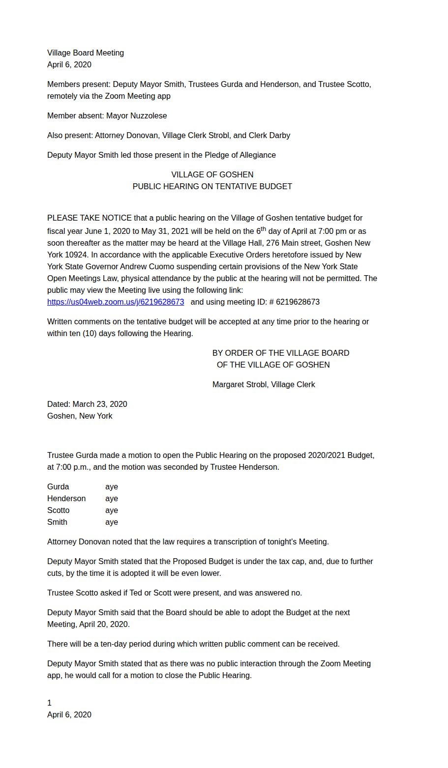Village Board Meeting
April 6, 2020
Members present: Deputy Mayor Smith, Trustees Gurda and Henderson, and Trustee Scotto, remotely via the Zoom Meeting app
Member absent: Mayor Nuzzolese
Also present: Attorney Donovan, Village Clerk Strobl, and Clerk Darby
Deputy Mayor Smith led those present in the Pledge of Allegiance
VILLAGE OF GOSHEN
PUBLIC HEARING ON TENTATIVE BUDGET
PLEASE TAKE NOTICE that a public hearing on the Village of Goshen tentative budget for fiscal year June 1, 2020 to May 31, 2021 will be held on the 6th day of April at 7:00 pm or as soon thereafter as the matter may be heard at the Village Hall, 276 Main street, Goshen New York 10924. In accordance with the applicable Executive Orders heretofore issued by New York State Governor Andrew Cuomo suspending certain provisions of the New York State Open Meetings Law, physical attendance by the public at the hearing will not be permitted. The public may view the Meeting live using the following link: https://us04web.zoom.us/j/6219628673 and using meeting ID: # 6219628673
Written comments on the tentative budget will be accepted at any time prior to the hearing or within ten (10) days following the Hearing.
BY ORDER OF THE VILLAGE BOARD
OF THE VILLAGE OF GOSHEN
Margaret Strobl, Village Clerk
Dated: March 23, 2020
Goshen, New York
Trustee Gurda made a motion to open the Public Hearing on the proposed 2020/2021 Budget, at 7:00 p.m., and the motion was seconded by Trustee Henderson.
| Gurda | aye |
| Henderson | aye |
| Scotto | aye |
| Smith | aye |
Attorney Donovan noted that the law requires a transcription of tonight's Meeting.
Deputy Mayor Smith stated that the Proposed Budget is under the tax cap, and, due to further cuts, by the time it is adopted it will be even lower.
Trustee Scotto asked if Ted or Scott were present, and was answered no.
Deputy Mayor Smith said that the Board should be able to adopt the Budget at the next Meeting, April 20, 2020.
There will be a ten-day period during which written public comment can be received.
Deputy Mayor Smith stated that as there was no public interaction through the Zoom Meeting app, he would call for a motion to close the Public Hearing.
1
April 6, 2020